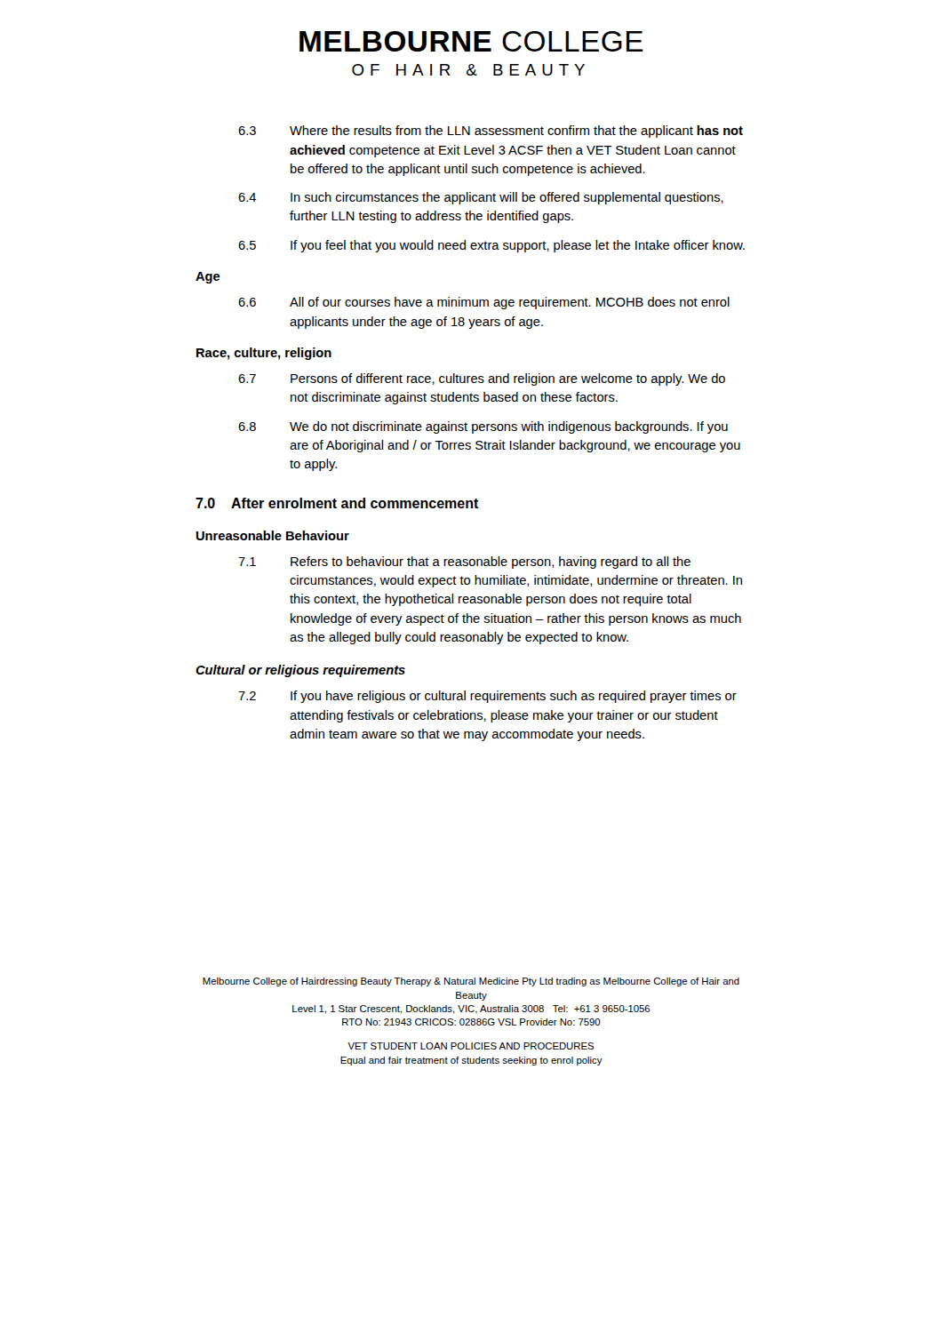MELBOURNE COLLEGE
OF HAIR & BEAUTY
6.3
Where the results from the LLN assessment confirm that the applicant has not achieved competence at Exit Level 3 ACSF then a VET Student Loan cannot be offered to the applicant until such competence is achieved.
6.4
In such circumstances the applicant will be offered supplemental questions, further LLN testing to address the identified gaps.
6.5
If you feel that you would need extra support, please let the Intake officer know.
Age
6.6
All of our courses have a minimum age requirement. MCOHB does not enrol applicants under the age of 18 years of age.
Race, culture, religion
6.7
Persons of different race, cultures and religion are welcome to apply. We do not discriminate against students based on these factors.
6.8
We do not discriminate against persons with indigenous backgrounds. If you are of Aboriginal and / or Torres Strait Islander background, we encourage you to apply.
7.0 After enrolment and commencement
Unreasonable Behaviour
7.1
Refers to behaviour that a reasonable person, having regard to all the circumstances, would expect to humiliate, intimidate, undermine or threaten. In this context, the hypothetical reasonable person does not require total knowledge of every aspect of the situation – rather this person knows as much as the alleged bully could reasonably be expected to know.
Cultural or religious requirements
7.2
If you have religious or cultural requirements such as required prayer times or attending festivals or celebrations, please make your trainer or our student admin team aware so that we may accommodate your needs.
Melbourne College of Hairdressing Beauty Therapy & Natural Medicine Pty Ltd trading as Melbourne College of Hair and Beauty
Level 1, 1 Star Crescent, Docklands, VIC, Australia 3008 Tel: +61 3 9650-1056
RTO No: 21943 CRICOS: 02886G VSL Provider No: 7590
VET STUDENT LOAN POLICIES AND PROCEDURES
Equal and fair treatment of students seeking to enrol policy